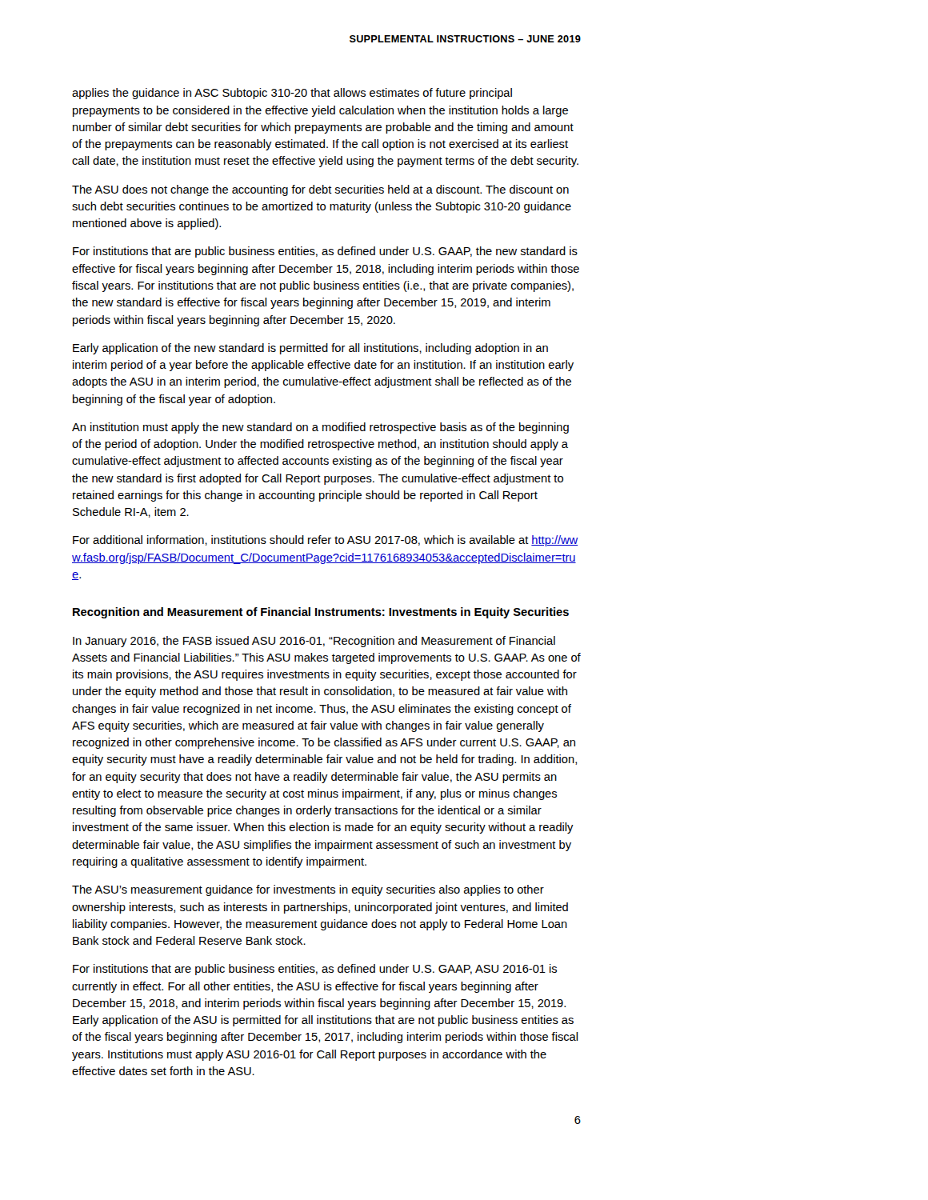SUPPLEMENTAL INSTRUCTIONS – JUNE 2019
applies the guidance in ASC Subtopic 310-20 that allows estimates of future principal prepayments to be considered in the effective yield calculation when the institution holds a large number of similar debt securities for which prepayments are probable and the timing and amount of the prepayments can be reasonably estimated. If the call option is not exercised at its earliest call date, the institution must reset the effective yield using the payment terms of the debt security.
The ASU does not change the accounting for debt securities held at a discount. The discount on such debt securities continues to be amortized to maturity (unless the Subtopic 310-20 guidance mentioned above is applied).
For institutions that are public business entities, as defined under U.S. GAAP, the new standard is effective for fiscal years beginning after December 15, 2018, including interim periods within those fiscal years. For institutions that are not public business entities (i.e., that are private companies), the new standard is effective for fiscal years beginning after December 15, 2019, and interim periods within fiscal years beginning after December 15, 2020.
Early application of the new standard is permitted for all institutions, including adoption in an interim period of a year before the applicable effective date for an institution. If an institution early adopts the ASU in an interim period, the cumulative-effect adjustment shall be reflected as of the beginning of the fiscal year of adoption.
An institution must apply the new standard on a modified retrospective basis as of the beginning of the period of adoption. Under the modified retrospective method, an institution should apply a cumulative-effect adjustment to affected accounts existing as of the beginning of the fiscal year the new standard is first adopted for Call Report purposes. The cumulative-effect adjustment to retained earnings for this change in accounting principle should be reported in Call Report Schedule RI-A, item 2.
For additional information, institutions should refer to ASU 2017-08, which is available at http://www.fasb.org/jsp/FASB/Document_C/DocumentPage?cid=1176168934053&acceptedDisclaimer=true.
Recognition and Measurement of Financial Instruments: Investments in Equity Securities
In January 2016, the FASB issued ASU 2016-01, “Recognition and Measurement of Financial Assets and Financial Liabilities.” This ASU makes targeted improvements to U.S. GAAP. As one of its main provisions, the ASU requires investments in equity securities, except those accounted for under the equity method and those that result in consolidation, to be measured at fair value with changes in fair value recognized in net income. Thus, the ASU eliminates the existing concept of AFS equity securities, which are measured at fair value with changes in fair value generally recognized in other comprehensive income. To be classified as AFS under current U.S. GAAP, an equity security must have a readily determinable fair value and not be held for trading. In addition, for an equity security that does not have a readily determinable fair value, the ASU permits an entity to elect to measure the security at cost minus impairment, if any, plus or minus changes resulting from observable price changes in orderly transactions for the identical or a similar investment of the same issuer. When this election is made for an equity security without a readily determinable fair value, the ASU simplifies the impairment assessment of such an investment by requiring a qualitative assessment to identify impairment.
The ASU’s measurement guidance for investments in equity securities also applies to other ownership interests, such as interests in partnerships, unincorporated joint ventures, and limited liability companies. However, the measurement guidance does not apply to Federal Home Loan Bank stock and Federal Reserve Bank stock.
For institutions that are public business entities, as defined under U.S. GAAP, ASU 2016-01 is currently in effect. For all other entities, the ASU is effective for fiscal years beginning after December 15, 2018, and interim periods within fiscal years beginning after December 15, 2019. Early application of the ASU is permitted for all institutions that are not public business entities as of the fiscal years beginning after December 15, 2017, including interim periods within those fiscal years. Institutions must apply ASU 2016-01 for Call Report purposes in accordance with the effective dates set forth in the ASU.
6